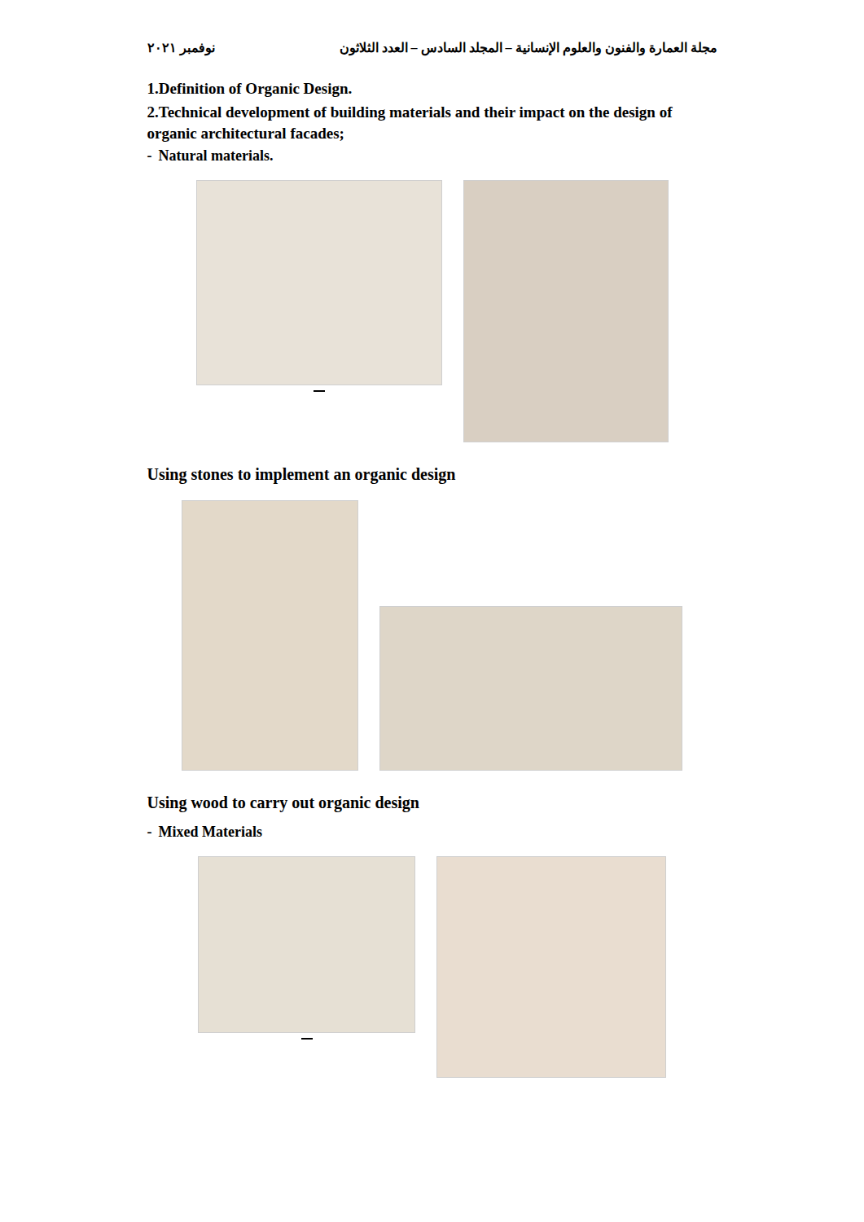مجلة العمارة والفنون والعلوم الإنسانية – المجلد السادس – العدد الثلاثون نوفمبر ٢٠٢١
1.Definition of Organic Design.
2.Technical development of building materials and their impact on the design of organic architectural facades;
-Natural materials.
Using stones to implement an organic design
Using wood to carry out organic design
-Mixed Materials